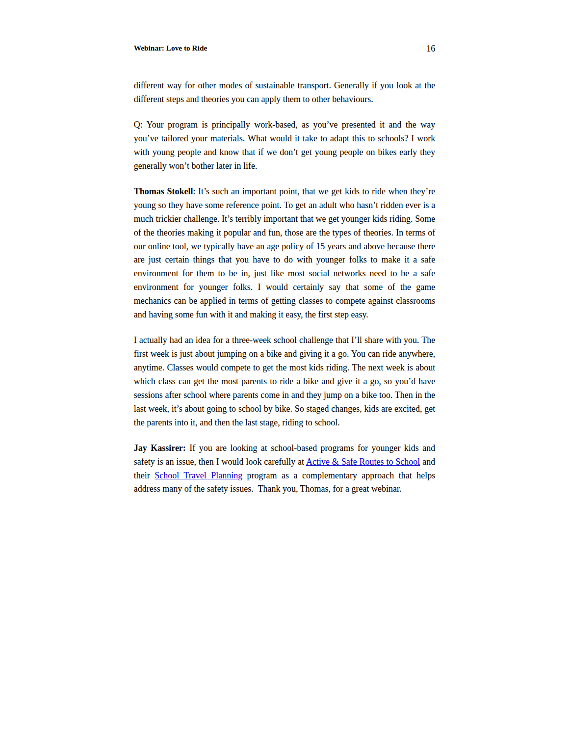Webinar: Love to Ride
16
different way for other modes of sustainable transport. Generally if you look at the different steps and theories you can apply them to other behaviours.
Q: Your program is principally work-based, as you’ve presented it and the way you’ve tailored your materials. What would it take to adapt this to schools? I work with young people and know that if we don’t get young people on bikes early they generally won’t bother later in life.
Thomas Stokell: It’s such an important point, that we get kids to ride when they’re young so they have some reference point. To get an adult who hasn’t ridden ever is a much trickier challenge. It’s terribly important that we get younger kids riding. Some of the theories making it popular and fun, those are the types of theories. In terms of our online tool, we typically have an age policy of 15 years and above because there are just certain things that you have to do with younger folks to make it a safe environment for them to be in, just like most social networks need to be a safe environment for younger folks. I would certainly say that some of the game mechanics can be applied in terms of getting classes to compete against classrooms and having some fun with it and making it easy, the first step easy.
I actually had an idea for a three-week school challenge that I’ll share with you. The first week is just about jumping on a bike and giving it a go. You can ride anywhere, anytime. Classes would compete to get the most kids riding. The next week is about which class can get the most parents to ride a bike and give it a go, so you’d have sessions after school where parents come in and they jump on a bike too. Then in the last week, it’s about going to school by bike. So staged changes, kids are excited, get the parents into it, and then the last stage, riding to school.
Jay Kassirer: If you are looking at school-based programs for younger kids and safety is an issue, then I would look carefully at Active & Safe Routes to School and their School Travel Planning program as a complementary approach that helps address many of the safety issues. Thank you, Thomas, for a great webinar.